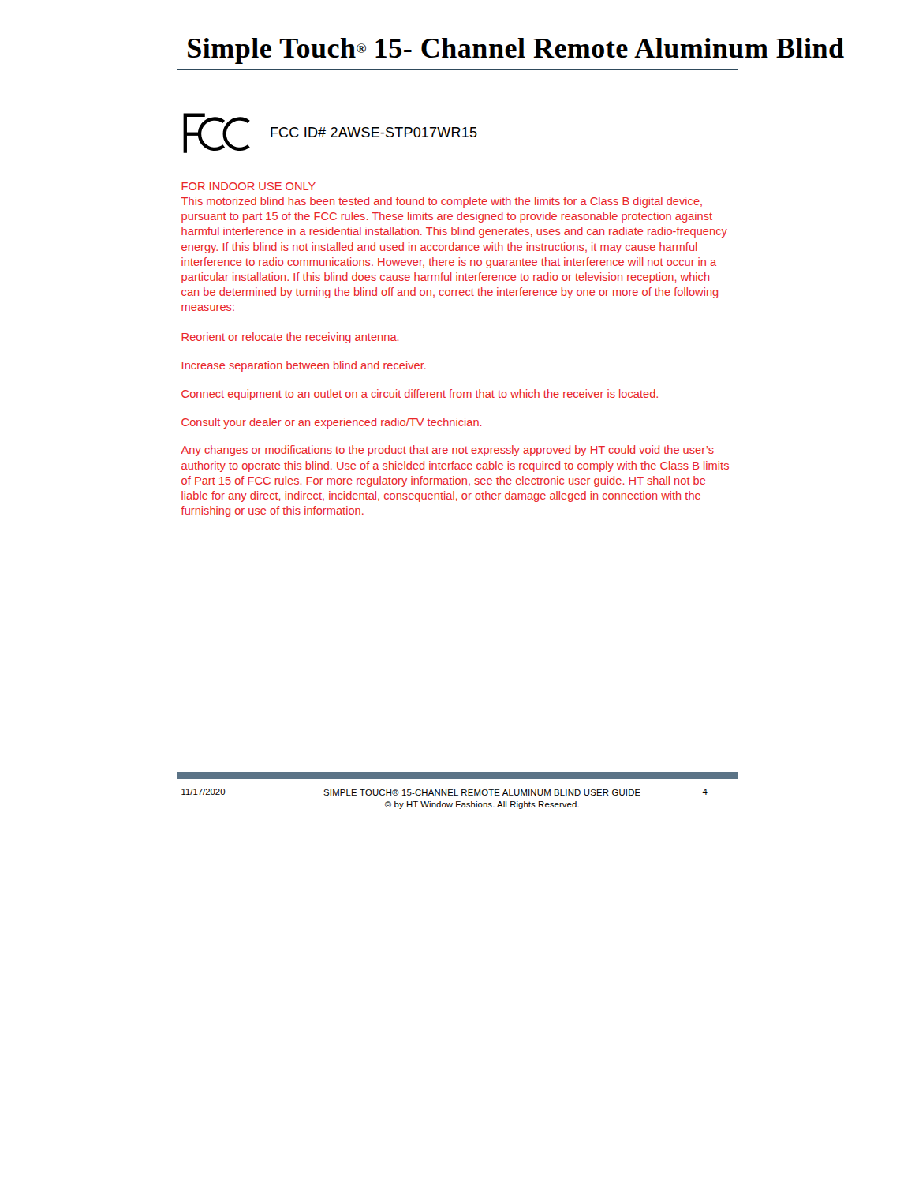Simple Touch® 15- Channel Remote Aluminum Blind
FCC ID# 2AWSE-STP017WR15
FOR INDOOR USE ONLY
This motorized blind has been tested and found to complete with the limits for a Class B digital device, pursuant to part 15 of the FCC rules. These limits are designed to provide reasonable protection against harmful interference in a residential installation. This blind generates, uses and can radiate radio-frequency energy. If this blind is not installed and used in accordance with the instructions, it may cause harmful interference to radio communications. However, there is no guarantee that interference will not occur in a particular installation. If this blind does cause harmful interference to radio or television reception, which can be determined by turning the blind off and on, correct the interference by one or more of the following measures:
Reorient or relocate the receiving antenna.
Increase separation between blind and receiver.
Connect equipment to an outlet on a circuit different from that to which the receiver is located.
Consult your dealer or an experienced radio/TV technician.
Any changes or modifications to the product that are not expressly approved by HT could void the user’s authority to operate this blind. Use of a shielded interface cable is required to comply with the Class B limits of Part 15 of FCC rules. For more regulatory information, see the electronic user guide. HT shall not be liable for any direct, indirect, incidental, consequential, or other damage alleged in connection with the furnishing or use of this information.
11/17/2020
SIMPLE TOUCH® 15-CHANNEL REMOTE ALUMINUM BLIND USER GUIDE
© by HT Window Fashions. All Rights Reserved.
4